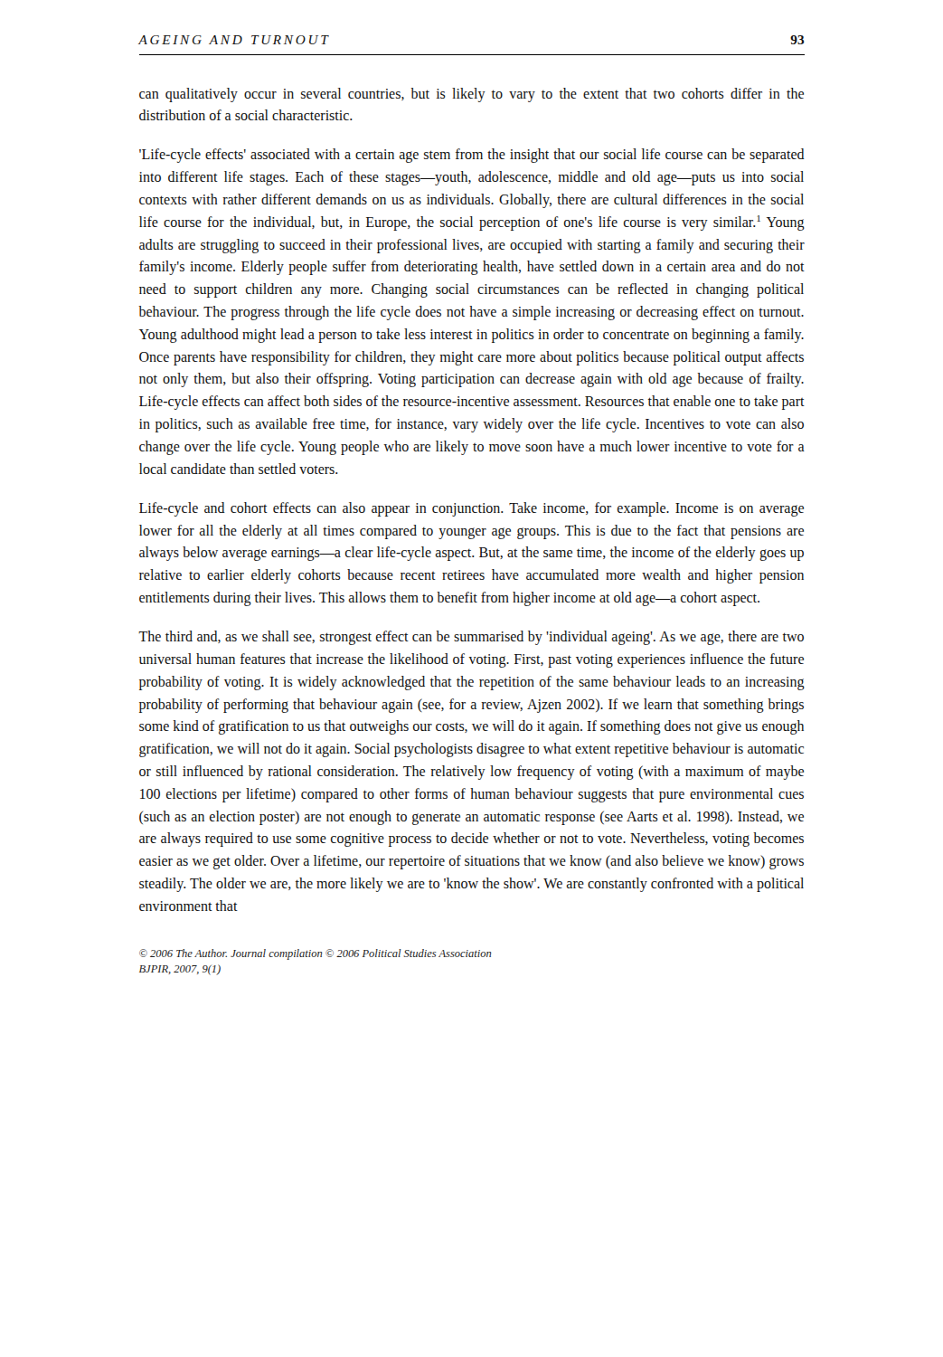Ageing and Turnout 93
can qualitatively occur in several countries, but is likely to vary to the extent that two cohorts differ in the distribution of a social characteristic.
'Life-cycle effects' associated with a certain age stem from the insight that our social life course can be separated into different life stages. Each of these stages—youth, adolescence, middle and old age—puts us into social contexts with rather different demands on us as individuals. Globally, there are cultural differences in the social life course for the individual, but, in Europe, the social perception of one's life course is very similar.1 Young adults are struggling to succeed in their professional lives, are occupied with starting a family and securing their family's income. Elderly people suffer from deteriorating health, have settled down in a certain area and do not need to support children any more. Changing social circumstances can be reflected in changing political behaviour. The progress through the life cycle does not have a simple increasing or decreasing effect on turnout. Young adulthood might lead a person to take less interest in politics in order to concentrate on beginning a family. Once parents have responsibility for children, they might care more about politics because political output affects not only them, but also their offspring. Voting participation can decrease again with old age because of frailty. Life-cycle effects can affect both sides of the resource-incentive assessment. Resources that enable one to take part in politics, such as available free time, for instance, vary widely over the life cycle. Incentives to vote can also change over the life cycle. Young people who are likely to move soon have a much lower incentive to vote for a local candidate than settled voters.
Life-cycle and cohort effects can also appear in conjunction. Take income, for example. Income is on average lower for all the elderly at all times compared to younger age groups. This is due to the fact that pensions are always below average earnings—a clear life-cycle aspect. But, at the same time, the income of the elderly goes up relative to earlier elderly cohorts because recent retirees have accumulated more wealth and higher pension entitlements during their lives. This allows them to benefit from higher income at old age—a cohort aspect.
The third and, as we shall see, strongest effect can be summarised by 'individual ageing'. As we age, there are two universal human features that increase the likelihood of voting. First, past voting experiences influence the future probability of voting. It is widely acknowledged that the repetition of the same behaviour leads to an increasing probability of performing that behaviour again (see, for a review, Ajzen 2002). If we learn that something brings some kind of gratification to us that outweighs our costs, we will do it again. If something does not give us enough gratification, we will not do it again. Social psychologists disagree to what extent repetitive behaviour is automatic or still influenced by rational consideration. The relatively low frequency of voting (with a maximum of maybe 100 elections per lifetime) compared to other forms of human behaviour suggests that pure environmental cues (such as an election poster) are not enough to generate an automatic response (see Aarts et al. 1998). Instead, we are always required to use some cognitive process to decide whether or not to vote. Nevertheless, voting becomes easier as we get older. Over a lifetime, our repertoire of situations that we know (and also believe we know) grows steadily. The older we are, the more likely we are to 'know the show'. We are constantly confronted with a political environment that
© 2006 The Author. Journal compilation © 2006 Political Studies Association
BJPIR, 2007, 9(1)